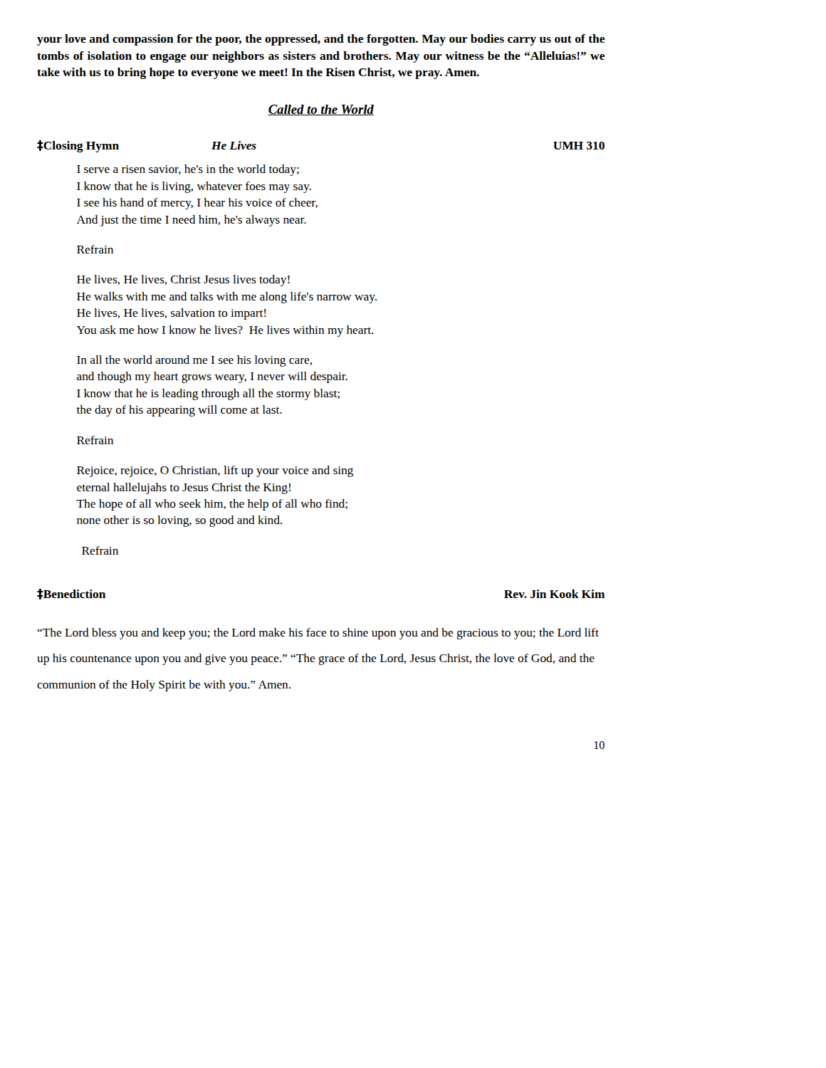your love and compassion for the poor, the oppressed, and the forgotten. May our bodies carry us out of the tombs of isolation to engage our neighbors as sisters and brothers. May our witness be the “Alleluias!” we take with us to bring hope to everyone we meet! In the Risen Christ, we pray. Amen.
Called to the World
‡Closing Hymn He Lives UMH 310
I serve a risen savior, he's in the world today;
I know that he is living, whatever foes may say.
I see his hand of mercy, I hear his voice of cheer,
And just the time I need him, he's always near.
Refrain
He lives, He lives, Christ Jesus lives today!
He walks with me and talks with me along life's narrow way.
He lives, He lives, salvation to impart!
You ask me how I know he lives? He lives within my heart.
In all the world around me I see his loving care,
and though my heart grows weary, I never will despair.
I know that he is leading through all the stormy blast;
the day of his appearing will come at last.
Refrain
Rejoice, rejoice, O Christian, lift up your voice and sing
eternal hallelujahs to Jesus Christ the King!
The hope of all who seek him, the help of all who find;
none other is so loving, so good and kind.
Refrain
‡Benediction Rev. Jin Kook Kim
“The Lord bless you and keep you; the Lord make his face to shine upon you and be gracious to you; the Lord lift up his countenance upon you and give you peace.” “The grace of the Lord, Jesus Christ, the love of God, and the communion of the Holy Spirit be with you.” Amen.
10